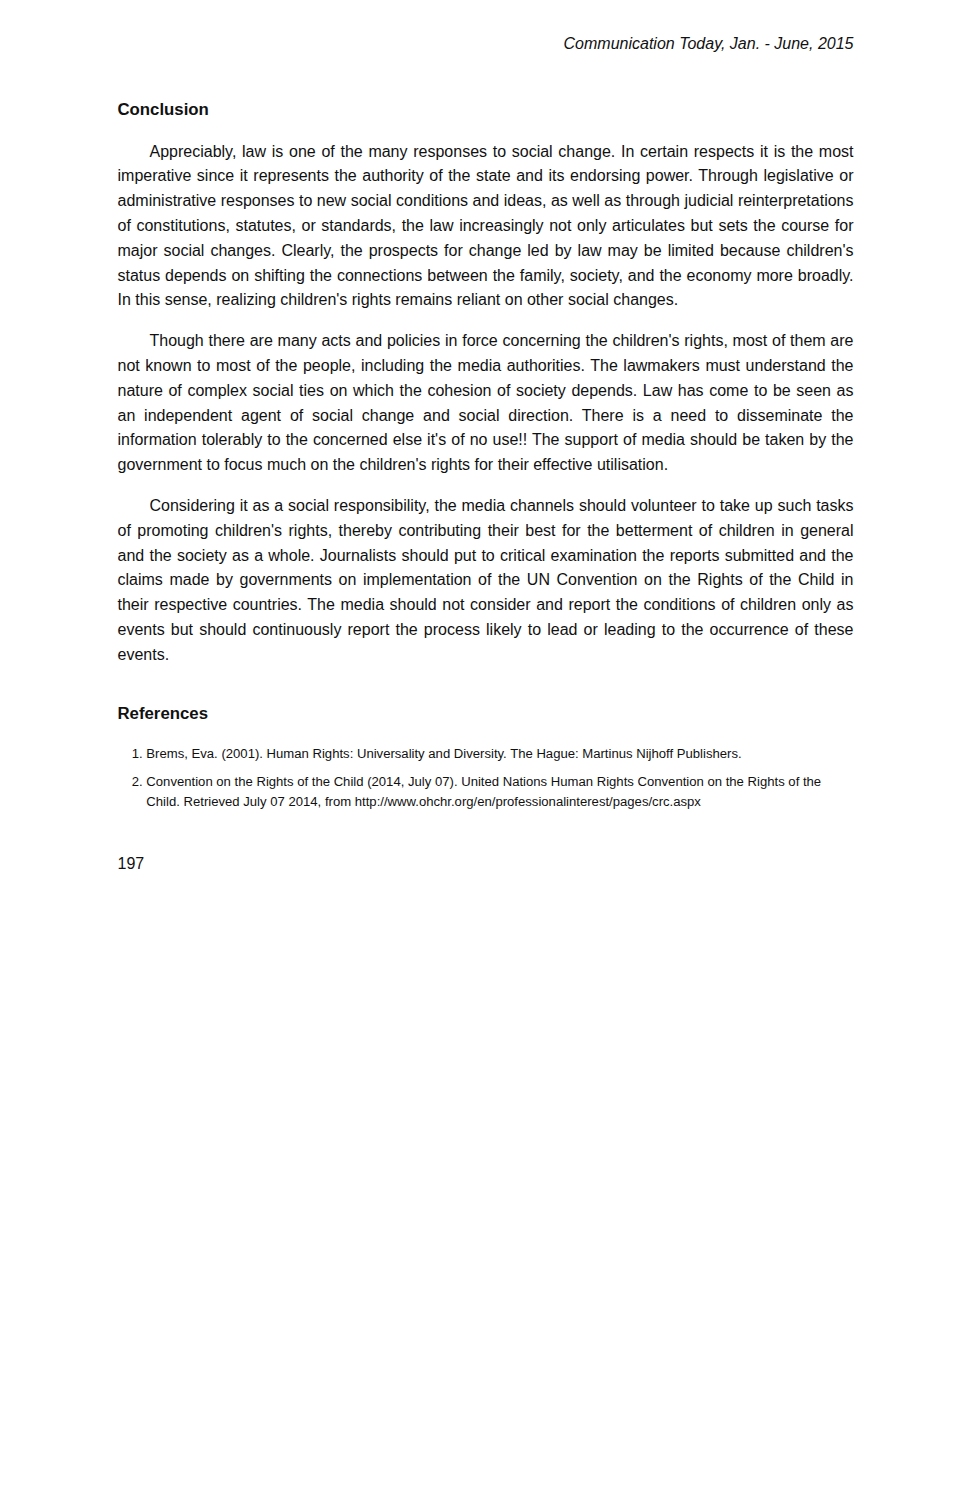Communication Today, Jan. - June, 2015
Conclusion
Appreciably, law is one of the many responses to social change. In certain respects it is the most imperative since it represents the authority of the state and its endorsing power. Through legislative or administrative responses to new social conditions and ideas, as well as through judicial reinterpretations of constitutions, statutes, or standards, the law increasingly not only articulates but sets the course for major social changes. Clearly, the prospects for change led by law may be limited because children's status depends on shifting the connections between the family, society, and the economy more broadly. In this sense, realizing children's rights remains reliant on other social changes.
Though there are many acts and policies in force concerning the children's rights, most of them are not known to most of the people, including the media authorities. The lawmakers must understand the nature of complex social ties on which the cohesion of society depends. Law has come to be seen as an independent agent of social change and social direction. There is a need to disseminate the information tolerably to the concerned else it's of no use!! The support of media should be taken by the government to focus much on the children's rights for their effective utilisation.
Considering it as a social responsibility, the media channels should volunteer to take up such tasks of promoting children's rights, thereby contributing their best for the betterment of children in general and the society as a whole. Journalists should put to critical examination the reports submitted and the claims made by governments on implementation of the UN Convention on the Rights of the Child in their respective countries. The media should not consider and report the conditions of children only as events but should continuously report the process likely to lead or leading to the occurrence of these events.
References
Brems, Eva. (2001). Human Rights: Universality and Diversity. The Hague: Martinus Nijhoff Publishers.
Convention on the Rights of the Child (2014, July 07). United Nations Human Rights Convention on the Rights of the Child. Retrieved July 07 2014, from http://www.ohchr.org/en/professionalinterest/pages/crc.aspx
197